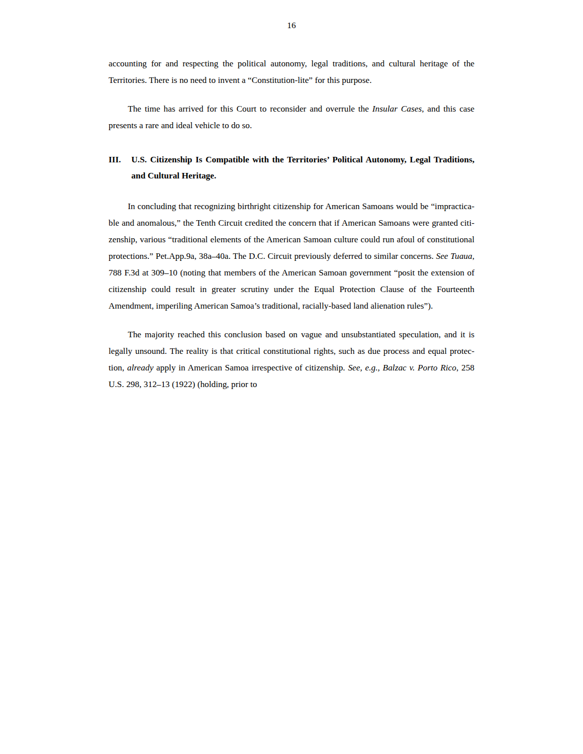16
accounting for and respecting the political autonomy, legal traditions, and cultural heritage of the Territories. There is no need to invent a “Constitution-lite” for this purpose.
The time has arrived for this Court to reconsider and overrule the Insular Cases, and this case presents a rare and ideal vehicle to do so.
III. U.S. Citizenship Is Compatible with the Territories’ Political Autonomy, Legal Traditions, and Cultural Heritage.
In concluding that recognizing birthright citizenship for American Samoans would be “impracticable and anomalous,” the Tenth Circuit credited the concern that if American Samoans were granted citizenship, various “traditional elements of the American Samoan culture could run afoul of constitutional protections.” Pet.App.9a, 38a–40a. The D.C. Circuit previously deferred to similar concerns. See Tuaua, 788 F.3d at 309–10 (noting that members of the American Samoan government “posit the extension of citizenship could result in greater scrutiny under the Equal Protection Clause of the Fourteenth Amendment, imperiling American Samoa’s traditional, racially-based land alienation rules”).
The majority reached this conclusion based on vague and unsubstantiated speculation, and it is legally unsound. The reality is that critical constitutional rights, such as due process and equal protection, already apply in American Samoa irrespective of citizenship. See, e.g., Balzac v. Porto Rico, 258 U.S. 298, 312–13 (1922) (holding, prior to